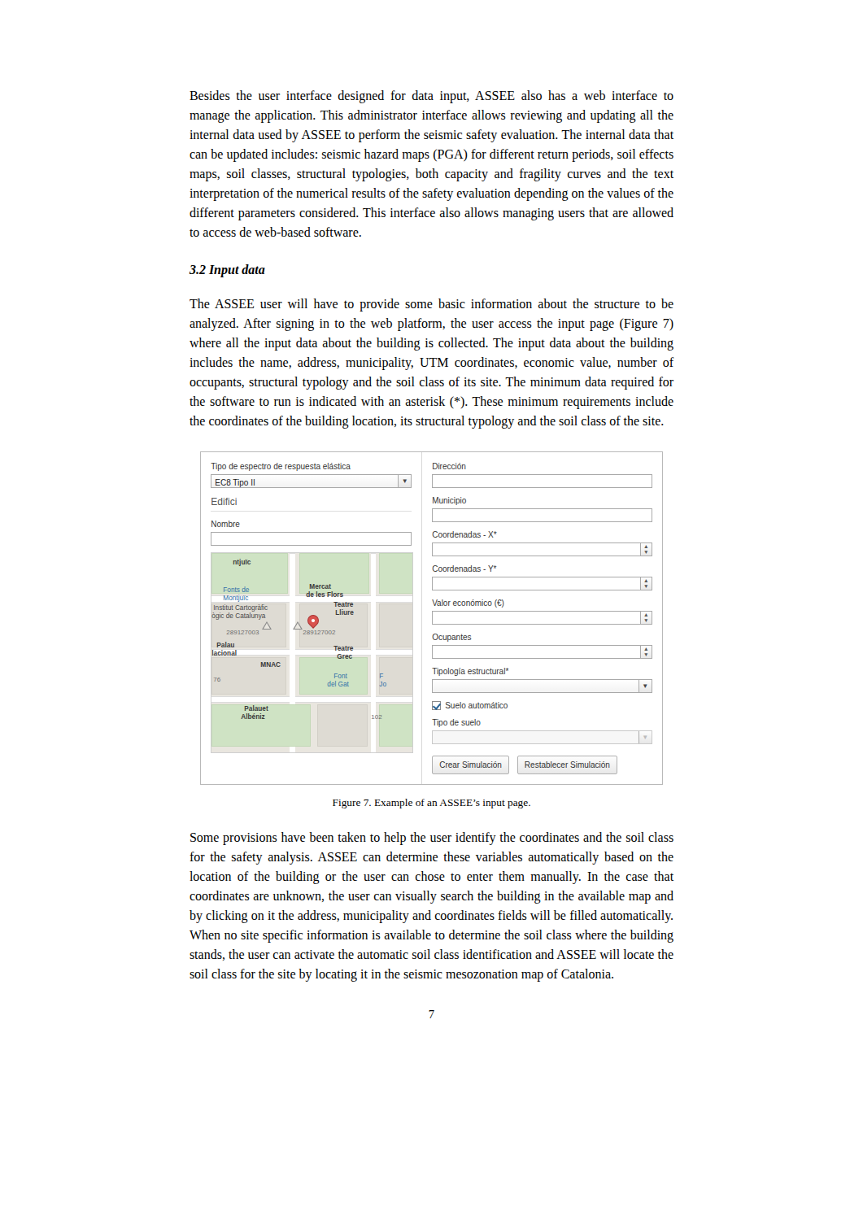Besides the user interface designed for data input, ASSEE also has a web interface to manage the application. This administrator interface allows reviewing and updating all the internal data used by ASSEE to perform the seismic safety evaluation. The internal data that can be updated includes: seismic hazard maps (PGA) for different return periods, soil effects maps, soil classes, structural typologies, both capacity and fragility curves and the text interpretation of the numerical results of the safety evaluation depending on the values of the different parameters considered. This interface also allows managing users that are allowed to access de web-based software.
3.2 Input data
The ASSEE user will have to provide some basic information about the structure to be analyzed. After signing in to the web platform, the user access the input page (Figure 7) where all the input data about the building is collected. The input data about the building includes the name, address, municipality, UTM coordinates, economic value, number of occupants, structural typology and the soil class of its site. The minimum data required for the software to run is indicated with an asterisk (*). These minimum requirements include the coordinates of the building location, its structural typology and the soil class of the site.
Tipo de espectro de respuesta elástica
EC8 Tipo II
▼
Edifici
Nombre
+
−
ntjuïc
Fonts de
Montjuïc
Mercat
de les Flors
Teatre
Lliure
Institut Cartogràfic
ògic de Catalunya
289127003
289127002
Palau
lacional
Teatre
Grec
MNAC
Font
del Gat
F
Jo
76
Palauet
Albéniz
102
Dirección
Municipio
Coordenadas - X*
▲
▼
Coordenadas - Y*
▲
▼
Valor económico (€)
▲
▼
Ocupantes
▲
▼
Tipología estructural*
▼
Suelo automático
Tipo de suelo
▼
Crear Simulación
Restablecer Simulación
Figure 7. Example of an ASSEE’s input page.
Some provisions have been taken to help the user identify the coordinates and the soil class for the safety analysis. ASSEE can determine these variables automatically based on the location of the building or the user can chose to enter them manually. In the case that coordinates are unknown, the user can visually search the building in the available map and by clicking on it the address, municipality and coordinates fields will be filled automatically. When no site specific information is available to determine the soil class where the building stands, the user can activate the automatic soil class identification and ASSEE will locate the soil class for the site by locating it in the seismic mesozonation map of Catalonia.
7